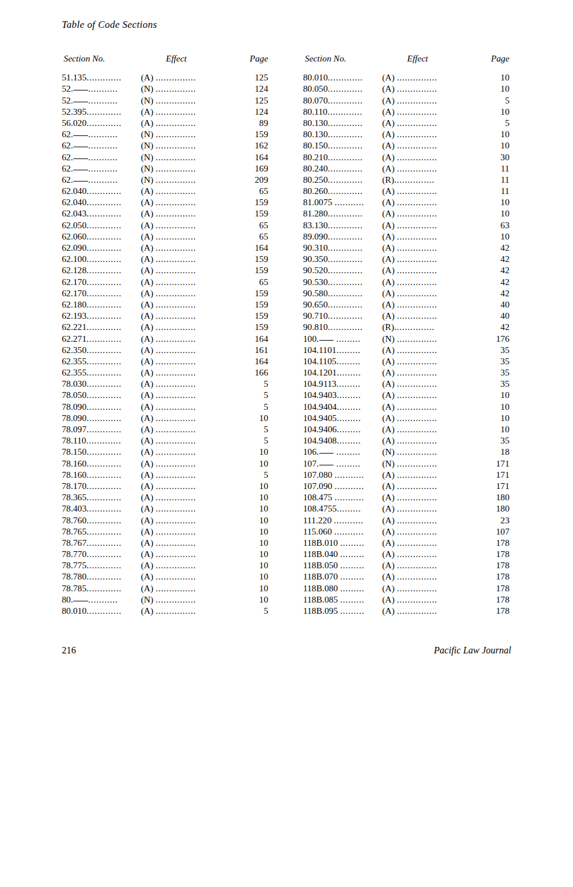Table of Code Sections
| Section No. | Effect | Page |
| --- | --- | --- |
| 51.135 ............. | (A) ............... | 125 |
| 52. ........... | (N) ............... | 124 |
| 52. ........... | (N) ............... | 125 |
| 52.395 ............. | (A) ............... | 124 |
| 56.020 ............. | (A) ............... | 89 |
| 62. ........... | (N) ............... | 159 |
| 62. ........... | (N) ............... | 162 |
| 62. ........... | (N) ............... | 164 |
| 62. ........... | (N) ............... | 169 |
| 62. ........... | (N) ............... | 209 |
| 62.040 ............. | (A) ............... | 65 |
| 62.040 ............. | (A) ............... | 159 |
| 62.043 ............. | (A) ............... | 159 |
| 62.050 ............. | (A) ............... | 65 |
| 62.060 ............. | (A) ............... | 65 |
| 62.090 ............. | (A) ............... | 164 |
| 62.100 ............. | (A) ............... | 159 |
| 62.128 ............. | (A) ............... | 159 |
| 62.170 ............. | (A) ............... | 65 |
| 62.170 ............. | (A) ............... | 159 |
| 62.180 ............. | (A) ............... | 159 |
| 62.193 ............. | (A) ............... | 159 |
| 62.221 ............. | (A) ............... | 159 |
| 62.271 ............. | (A) ............... | 164 |
| 62.350 ............. | (A) ............... | 161 |
| 62.355 ............. | (A) ............... | 164 |
| 62.355 ............. | (A) ............... | 166 |
| 78.030 ............. | (A) ............... | 5 |
| 78.050 ............. | (A) ............... | 5 |
| 78.090 ............. | (A) ............... | 5 |
| 78.090 ............. | (A) ............... | 10 |
| 78.097 ............. | (A) ............... | 5 |
| 78.110 ............. | (A) ............... | 5 |
| 78.150 ............. | (A) ............... | 10 |
| 78.160 ............. | (A) ............... | 10 |
| 78.160 ............. | (A) ............... | 5 |
| 78.170 ............. | (A) ............... | 10 |
| 78.365 ............. | (A) ............... | 10 |
| 78.403 ............. | (A) ............... | 10 |
| 78.760 ............. | (A) ............... | 10 |
| 78.765 ............. | (A) ............... | 10 |
| 78.767 ............. | (A) ............... | 10 |
| 78.770 ............. | (A) ............... | 10 |
| 78.775 ............. | (A) ............... | 10 |
| 78.780 ............. | (A) ............... | 10 |
| 78.785 ............. | (A) ............... | 10 |
| 80. ........... | (N) ............... | 10 |
| 80.010 ............. | (A) ............... | 5 |
| Section No. | Effect | Page |
| --- | --- | --- |
| 80.010 ............. | (A) ............... | 10 |
| 80.050 ............. | (A) ............... | 10 |
| 80.070 ............. | (A) ............... | 5 |
| 80.110 ............. | (A) ............... | 10 |
| 80.130 ............. | (A) ............... | 5 |
| 80.130 ............. | (A) ............... | 10 |
| 80.150 ............. | (A) ............... | 10 |
| 80.210 ............. | (A) ............... | 30 |
| 80.240 ............. | (A) ............... | 11 |
| 80.250 ............. | (R) ............... | 11 |
| 80.260 ............. | (A) ............... | 11 |
| 81.0075 ........... | (A) ............... | 10 |
| 81.280 ............. | (A) ............... | 10 |
| 83.130 ............. | (A) ............... | 63 |
| 89.090 ............. | (A) ............... | 10 |
| 90.310 ............. | (A) ............... | 42 |
| 90.350 ............. | (A) ............... | 42 |
| 90.520 ............. | (A) ............... | 42 |
| 90.530 ............. | (A) ............... | 42 |
| 90.580 ............. | (A) ............... | 42 |
| 90.650 ............. | (A) ............... | 40 |
| 90.710 ............. | (A) ............... | 40 |
| 90.810 ............. | (R) ............... | 42 |
| 100. ......... | (N) ............... | 176 |
| 104.1101 ......... | (A) ............... | 35 |
| 104.1105 ......... | (A) ............... | 35 |
| 104.1201 ......... | (A) ............... | 35 |
| 104.9113 ......... | (A) ............... | 35 |
| 104.9403 ......... | (A) ............... | 10 |
| 104.9404 ......... | (A) ............... | 10 |
| 104.9405 ......... | (A) ............... | 10 |
| 104.9406 ......... | (A) ............... | 10 |
| 104.9408 ......... | (A) ............... | 35 |
| 106. ......... | (N) ............... | 18 |
| 107. ......... | (N) ............... | 171 |
| 107.080 ........... | (A) ............... | 171 |
| 107.090 ........... | (A) ............... | 171 |
| 108.475 ........... | (A) ............... | 180 |
| 108.4755 ......... | (A) ............... | 180 |
| 111.220 ........... | (A) ............... | 23 |
| 115.060 ........... | (A) ............... | 107 |
| 118B.010 ......... | (A) ............... | 178 |
| 118B.040 ......... | (A) ............... | 178 |
| 118B.050 ......... | (A) ............... | 178 |
| 118B.070 ......... | (A) ............... | 178 |
| 118B.080 ......... | (A) ............... | 178 |
| 118B.085 ......... | (A) ............... | 178 |
| 118B.095 ......... | (A) ............... | 178 |
216 Pacific Law Journal